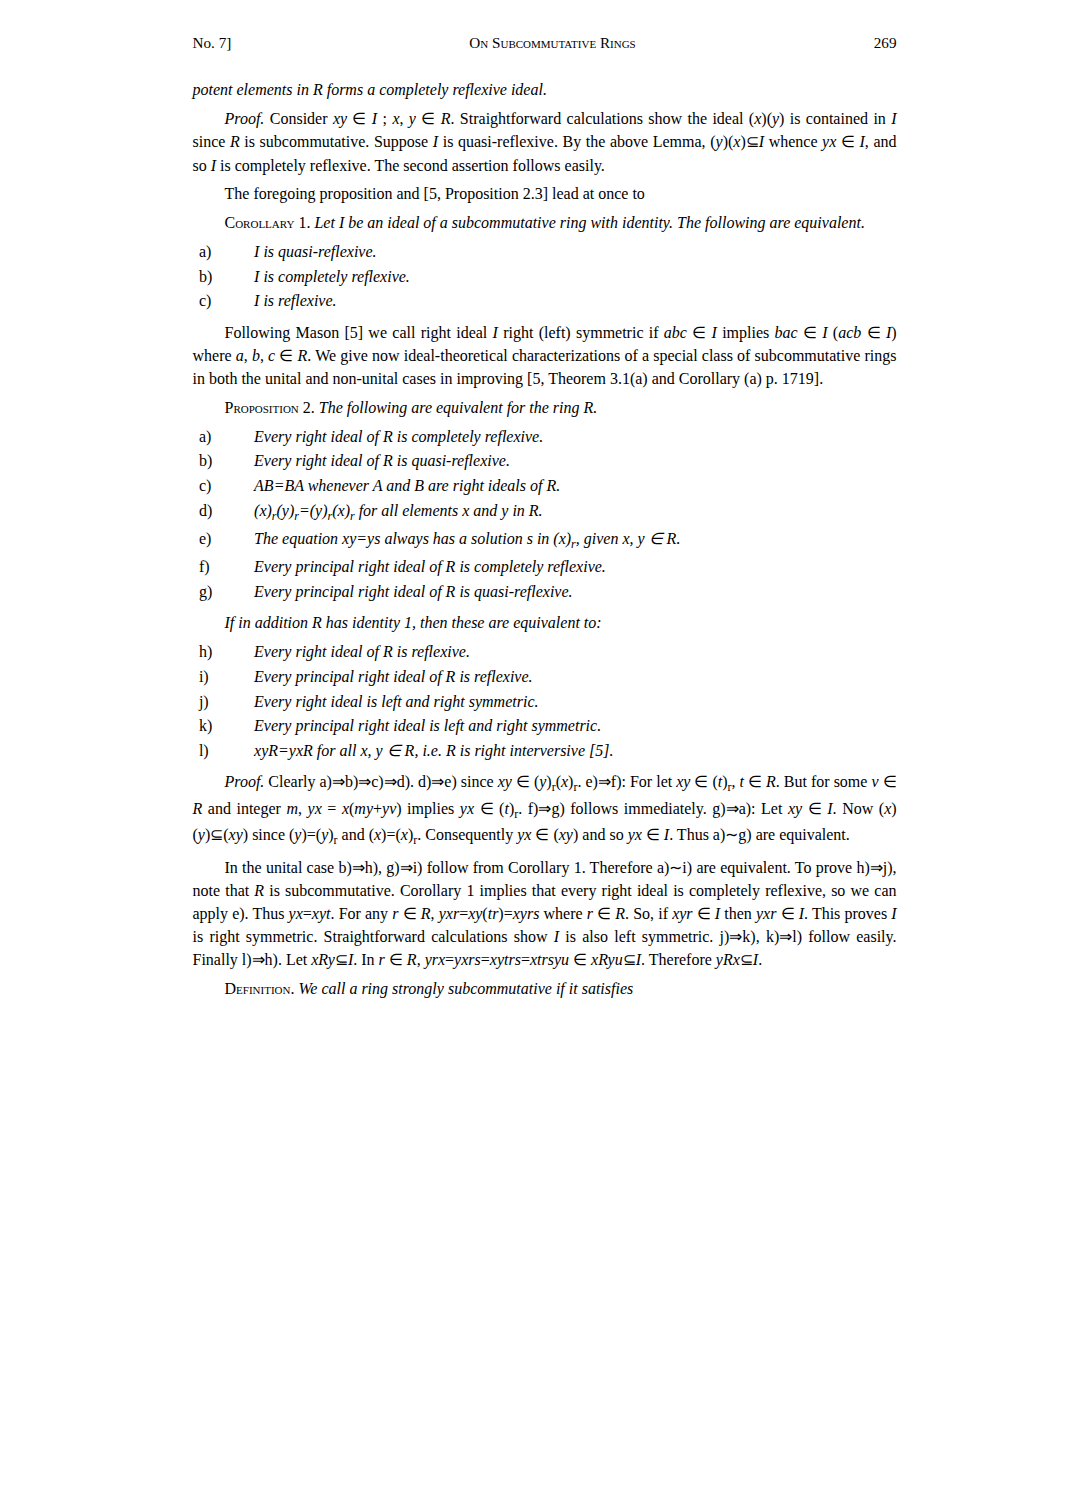No. 7] On Subcommutative Rings 269
potent elements in R forms a completely reflexive ideal.
Proof. Consider xy ∈ I ; x, y ∈ R. Straightforward calculations show the ideal (x)(y) is contained in I since R is subcommutative. Suppose I is quasi-reflexive. By the above Lemma, (y)(x)⊆I whence yx ∈ I, and so I is completely reflexive. The second assertion follows easily.
The foregoing proposition and [5, Proposition 2.3] lead at once to
Corollary 1. Let I be an ideal of a subcommutative ring with identity. The following are equivalent.
a) I is quasi-reflexive.
b) I is completely reflexive.
c) I is reflexive.
Following Mason [5] we call right ideal I right (left) symmetric if abc ∈ I implies bac ∈ I (acb ∈ I) where a, b, c ∈ R. We give now ideal-theoretical characterizations of a special class of subcommutative rings in both the unital and non-unital cases in improving [5, Theorem 3.1(a) and Corollary (a) p. 1719].
Proposition 2. The following are equivalent for the ring R.
a) Every right ideal of R is completely reflexive.
b) Every right ideal of R is quasi-reflexive.
c) AB=BA whenever A and B are right ideals of R.
d) (x)r(y)r=(y)r(x)r for all elements x and y in R.
e) The equation xy=ys always has a solution s in (x)r, given x, y ∈ R.
f) Every principal right ideal of R is completely reflexive.
g) Every principal right ideal of R is quasi-reflexive.
If in addition R has identity 1, then these are equivalent to:
h) Every right ideal of R is reflexive.
i) Every principal right ideal of R is reflexive.
j) Every right ideal is left and right symmetric.
k) Every principal right ideal is left and right symmetric.
l) xyR=yxR for all x, y ∈ R, i.e. R is right interversive [5].
Proof. Clearly a)⇒b)⇒c)⇒d). d)⇒e) since xy ∈ (y)r(x)r. e)⇒f): For let xy ∈ (t)r, t ∈ R. But for some v ∈ R and integer m, yx = x(my+yv) implies yx ∈ (t)r. f)⇒g) follows immediately. g)⇒a): Let xy ∈ I. Now (x)(y)⊆(xy) since (y)=(y)r and (x)=(x)r. Consequently yx ∈ (xy) and so yx ∈ I. Thus a)∼g) are equivalent.
In the unital case b)⇒h), g)⇒i) follow from Corollary 1. Therefore a)∼i) are equivalent. To prove h)⇒j), note that R is subcommutative. Corollary 1 implies that every right ideal is completely reflexive, so we can apply e). Thus yx=xyt. For any r ∈ R, yxr=xy(tr)=xyrs where r ∈ R. So, if xyr ∈ I then yxr ∈ I. This proves I is right symmetric. Straightforward calculations show I is also left symmetric. j)⇒k), k)⇒l) follow easily. Finally l)⇒h). Let xRy⊆I. In r ∈ R, yrx=yxrs=xytrs=xtrsyu ∈ xRyu⊆I. Therefore yRx⊆I.
Definition. We call a ring strongly subcommutative if it satisfies